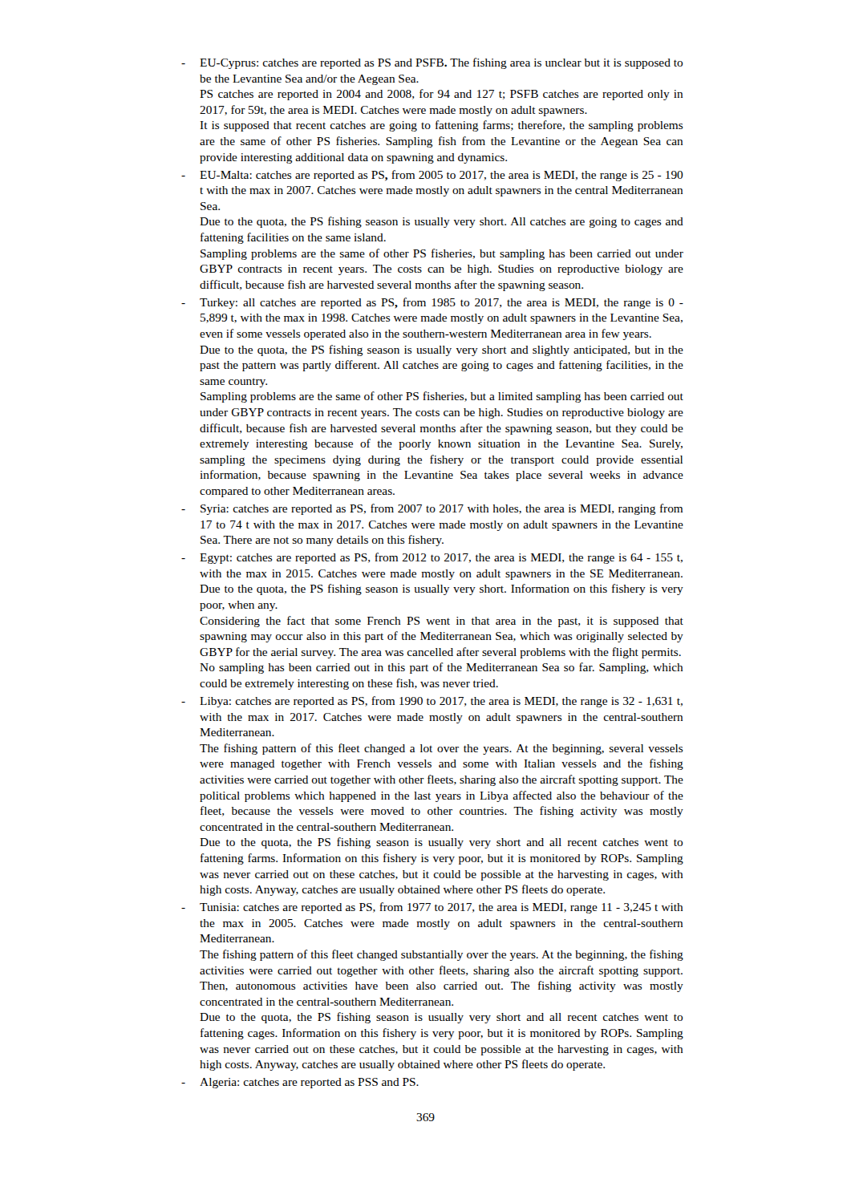EU-Cyprus: catches are reported as PS and PSFB. The fishing area is unclear but it is supposed to be the Levantine Sea and/or the Aegean Sea.
PS catches are reported in 2004 and 2008, for 94 and 127 t; PSFB catches are reported only in 2017, for 59t, the area is MEDI. Catches were made mostly on adult spawners.
It is supposed that recent catches are going to fattening farms; therefore, the sampling problems are the same of other PS fisheries. Sampling fish from the Levantine or the Aegean Sea can provide interesting additional data on spawning and dynamics.
EU-Malta: catches are reported as PS, from 2005 to 2017, the area is MEDI, the range is 25 - 190 t with the max in 2007. Catches were made mostly on adult spawners in the central Mediterranean Sea.
Due to the quota, the PS fishing season is usually very short. All catches are going to cages and fattening facilities on the same island.
Sampling problems are the same of other PS fisheries, but sampling has been carried out under GBYP contracts in recent years. The costs can be high. Studies on reproductive biology are difficult, because fish are harvested several months after the spawning season.
Turkey: all catches are reported as PS, from 1985 to 2017, the area is MEDI, the range is 0 - 5,899 t, with the max in 1998. Catches were made mostly on adult spawners in the Levantine Sea, even if some vessels operated also in the southern-western Mediterranean area in few years.
Due to the quota, the PS fishing season is usually very short and slightly anticipated, but in the past the pattern was partly different. All catches are going to cages and fattening facilities, in the same country.
Sampling problems are the same of other PS fisheries, but a limited sampling has been carried out under GBYP contracts in recent years. The costs can be high. Studies on reproductive biology are difficult, because fish are harvested several months after the spawning season, but they could be extremely interesting because of the poorly known situation in the Levantine Sea. Surely, sampling the specimens dying during the fishery or the transport could provide essential information, because spawning in the Levantine Sea takes place several weeks in advance compared to other Mediterranean areas.
Syria: catches are reported as PS, from 2007 to 2017 with holes, the area is MEDI, ranging from 17 to 74 t with the max in 2017. Catches were made mostly on adult spawners in the Levantine Sea. There are not so many details on this fishery.
Egypt: catches are reported as PS, from 2012 to 2017, the area is MEDI, the range is 64 - 155 t, with the max in 2015. Catches were made mostly on adult spawners in the SE Mediterranean. Due to the quota, the PS fishing season is usually very short. Information on this fishery is very poor, when any.
Considering the fact that some French PS went in that area in the past, it is supposed that spawning may occur also in this part of the Mediterranean Sea, which was originally selected by GBYP for the aerial survey. The area was cancelled after several problems with the flight permits.
No sampling has been carried out in this part of the Mediterranean Sea so far. Sampling, which could be extremely interesting on these fish, was never tried.
Libya: catches are reported as PS, from 1990 to 2017, the area is MEDI, the range is 32 - 1,631 t, with the max in 2017. Catches were made mostly on adult spawners in the central-southern Mediterranean.
The fishing pattern of this fleet changed a lot over the years. At the beginning, several vessels were managed together with French vessels and some with Italian vessels and the fishing activities were carried out together with other fleets, sharing also the aircraft spotting support. The political problems which happened in the last years in Libya affected also the behaviour of the fleet, because the vessels were moved to other countries. The fishing activity was mostly concentrated in the central-southern Mediterranean.
Due to the quota, the PS fishing season is usually very short and all recent catches went to fattening farms. Information on this fishery is very poor, but it is monitored by ROPs. Sampling was never carried out on these catches, but it could be possible at the harvesting in cages, with high costs. Anyway, catches are usually obtained where other PS fleets do operate.
Tunisia: catches are reported as PS, from 1977 to 2017, the area is MEDI, range 11 - 3,245 t with the max in 2005. Catches were made mostly on adult spawners in the central-southern Mediterranean.
The fishing pattern of this fleet changed substantially over the years. At the beginning, the fishing activities were carried out together with other fleets, sharing also the aircraft spotting support. Then, autonomous activities have been also carried out. The fishing activity was mostly concentrated in the central-southern Mediterranean.
Due to the quota, the PS fishing season is usually very short and all recent catches went to fattening cages. Information on this fishery is very poor, but it is monitored by ROPs. Sampling was never carried out on these catches, but it could be possible at the harvesting in cages, with high costs. Anyway, catches are usually obtained where other PS fleets do operate.
Algeria: catches are reported as PSS and PS.
369